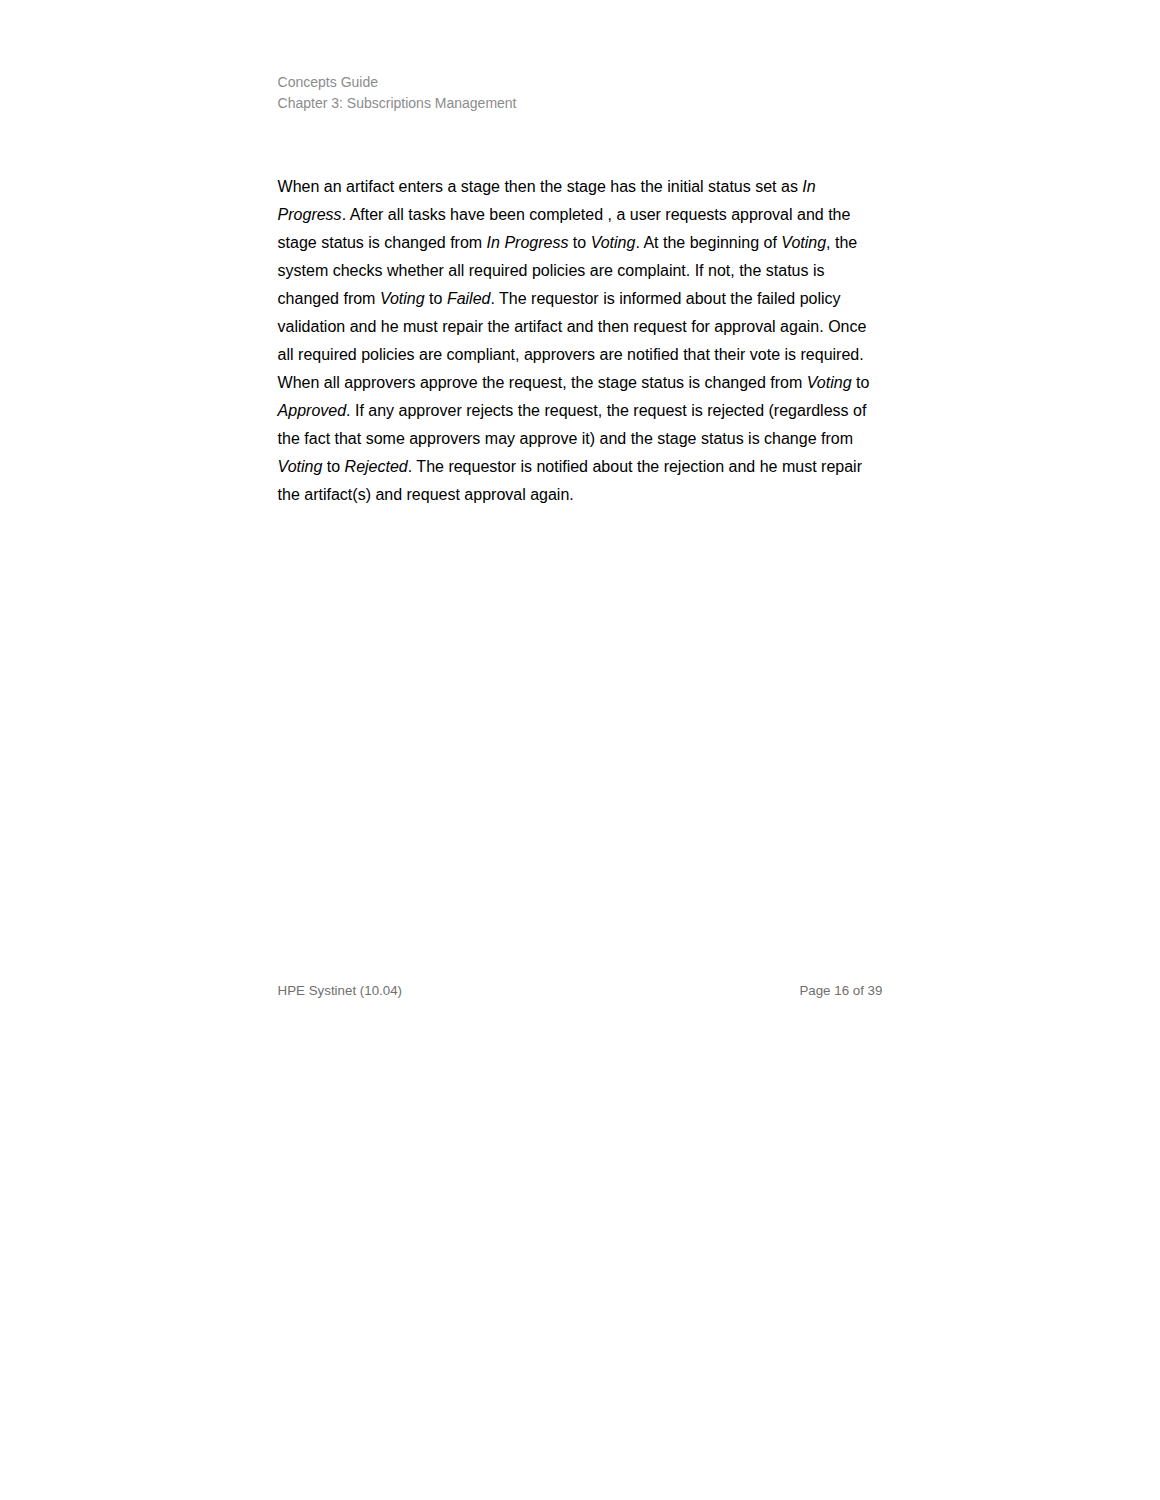Concepts Guide
Chapter 3: Subscriptions Management
When an artifact enters a stage then the stage has the initial status set as In Progress. After all tasks have been completed , a user requests approval and the stage status is changed from In Progress to Voting. At the beginning of Voting, the system checks whether all required policies are complaint. If not, the status is changed from Voting to Failed. The requestor is informed about the failed policy validation and he must repair the artifact and then request for approval again. Once all required policies are compliant, approvers are notified that their vote is required. When all approvers approve the request, the stage status is changed from Voting to Approved. If any approver rejects the request, the request is rejected (regardless of the fact that some approvers may approve it) and the stage status is change from Voting to Rejected. The requestor is notified about the rejection and he must repair the artifact(s) and request approval again.
HPE Systinet (10.04)
Page 16 of 39